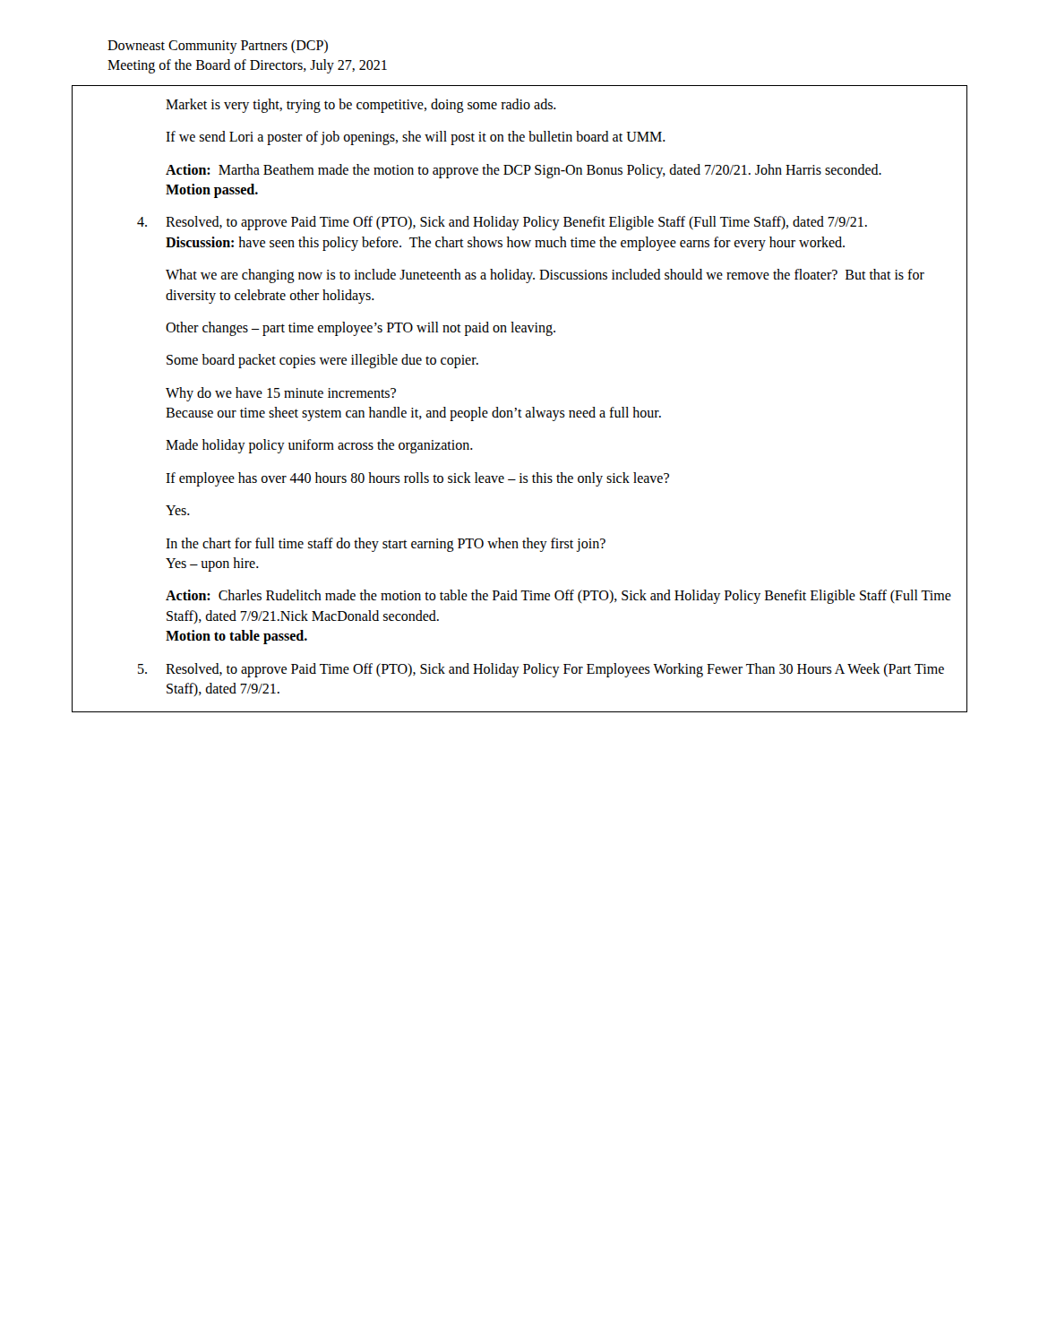Downeast Community Partners (DCP)
Meeting of the Board of Directors, July 27, 2021
Market is very tight, trying to be competitive, doing some radio ads.
If we send Lori a poster of job openings, she will post it on the bulletin board at UMM.
Action: Martha Beathem made the motion to approve the DCP Sign-On Bonus Policy, dated 7/20/21. John Harris seconded.
Motion passed.
4.
Resolved, to approve Paid Time Off (PTO), Sick and Holiday Policy Benefit Eligible Staff (Full Time Staff), dated 7/9/21.
Discussion: have seen this policy before. The chart shows how much time the employee earns for every hour worked.
What we are changing now is to include Juneteenth as a holiday. Discussions included should we remove the floater? But that is for diversity to celebrate other holidays.
Other changes – part time employee’s PTO will not paid on leaving.
Some board packet copies were illegible due to copier.
Why do we have 15 minute increments?
Because our time sheet system can handle it, and people don’t always need a full hour.
Made holiday policy uniform across the organization.
If employee has over 440 hours 80 hours rolls to sick leave – is this the only sick leave?
Yes.
In the chart for full time staff do they start earning PTO when they first join?
Yes – upon hire.
Action: Charles Rudelitch made the motion to table the Paid Time Off (PTO), Sick and Holiday Policy Benefit Eligible Staff (Full Time Staff), dated 7/9/21.Nick MacDonald seconded.
Motion to table passed.
5.
Resolved, to approve Paid Time Off (PTO), Sick and Holiday Policy For Employees Working Fewer Than 30 Hours A Week (Part Time Staff), dated 7/9/21.